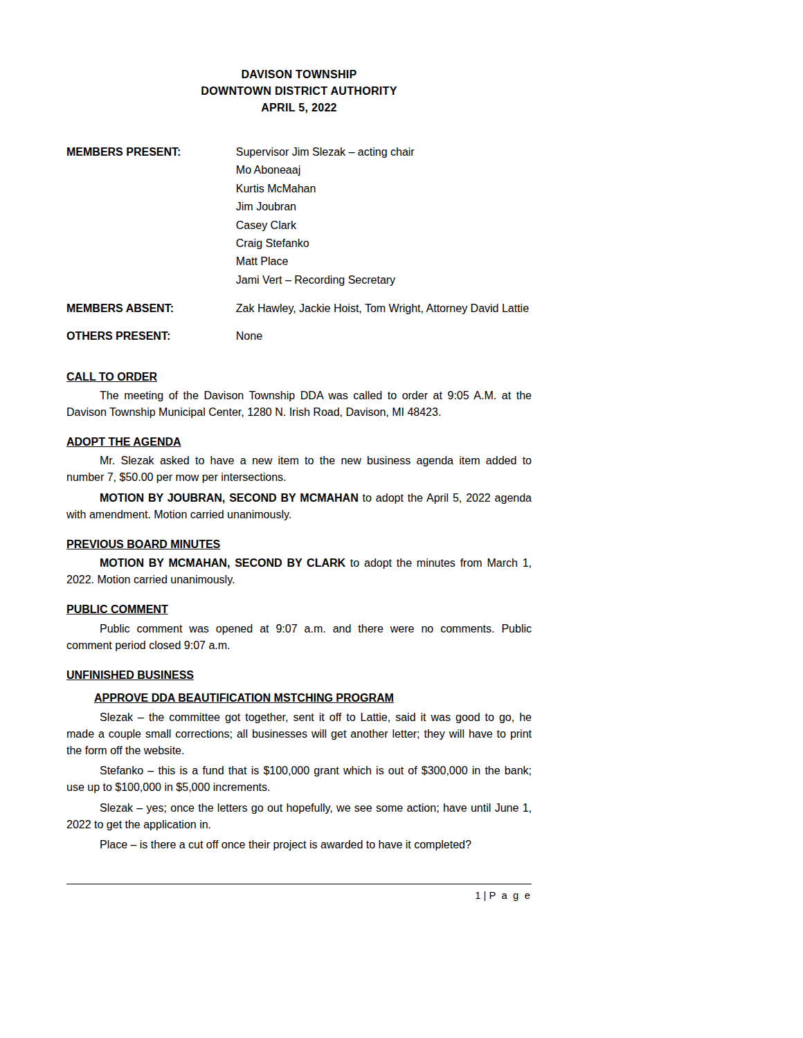DAVISON TOWNSHIP
DOWNTOWN DISTRICT AUTHORITY
APRIL 5, 2022
| MEMBERS PRESENT: | Supervisor Jim Slezak – acting chair |
| | Mo Aboneaaj |
| | Kurtis McMahan |
| | Jim Joubran |
| | Casey Clark |
| | Craig Stefanko |
| | Matt Place |
| | Jami Vert – Recording Secretary |
| MEMBERS ABSENT: | Zak Hawley, Jackie Hoist, Tom Wright, Attorney David Lattie |
| OTHERS PRESENT: | None |
CALL TO ORDER
The meeting of the Davison Township DDA was called to order at 9:05 A.M. at the Davison Township Municipal Center, 1280 N. Irish Road, Davison, MI 48423.
ADOPT THE AGENDA
Mr. Slezak asked to have a new item to the new business agenda item added to number 7, $50.00 per mow per intersections.
MOTION BY JOUBRAN, SECOND BY MCMAHAN to adopt the April 5, 2022 agenda with amendment. Motion carried unanimously.
PREVIOUS BOARD MINUTES
MOTION BY MCMAHAN, SECOND BY CLARK to adopt the minutes from March 1, 2022. Motion carried unanimously.
PUBLIC COMMENT
Public comment was opened at 9:07 a.m. and there were no comments. Public comment period closed 9:07 a.m.
UNFINISHED BUSINESS
APPROVE DDA BEAUTIFICATION MSTCHING PROGRAM
Slezak – the committee got together, sent it off to Lattie, said it was good to go, he made a couple small corrections; all businesses will get another letter; they will have to print the form off the website.
Stefanko – this is a fund that is $100,000 grant which is out of $300,000 in the bank; use up to $100,000 in $5,000 increments.
Slezak – yes; once the letters go out hopefully, we see some action; have until June 1, 2022 to get the application in.
Place – is there a cut off once their project is awarded to have it completed?
1 | P a g e